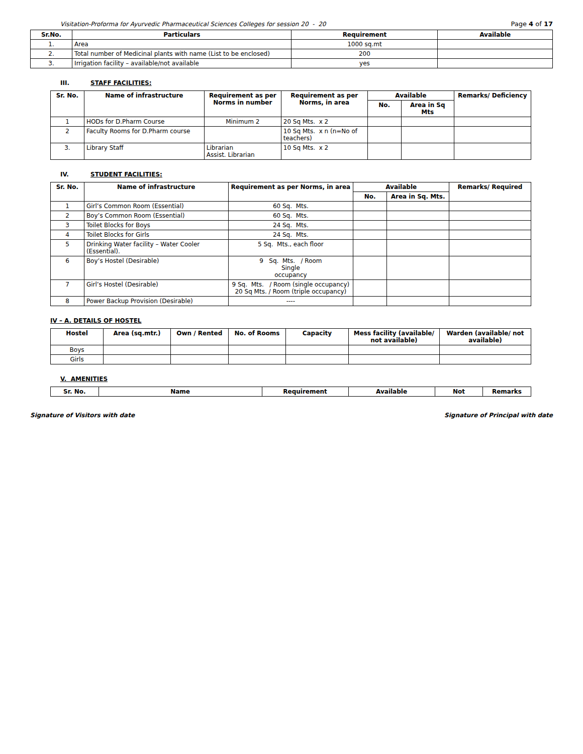Visitation-Proforma for Ayurvedic Pharmaceutical Sciences Colleges for session 20 - 20
Page 4 of 17
| Sr.No. | Particulars | Requirement | Available |
| --- | --- | --- | --- |
| 1. | Area | 1000 sq.mt | |
| 2. | Total number of Medicinal plants with name (List to be enclosed) | 200 | |
| 3. | Irrigation facility – available/not available | yes | |
III. STAFF FACILITIES:
| Sr. No. | Name of infrastructure | Requirement as per Norms in number | Requirement as per Norms, in area | Available | Remarks/ Deficiency |
| --- | --- | --- | --- | --- | --- |
| No. | Area in Sq Mts |
| 1 | HODs for D.Pharm Course | Minimum 2 | 20 Sq Mts. x 2 | | | |
| 2 | Faculty Rooms for D.Pharm course | | 10 Sq Mts. x n (n=No of teachers) | | | |
| 3. | Library Staff | Librarian Assist. Librarian | 10 Sq Mts. x 2 | | | |
IV. STUDENT FACILITIES:
| Sr. No. | Name of infrastructure | Requirement as per Norms, in area | Available | Remarks/ Required |
| --- | --- | --- | --- | --- |
| No. | Area in Sq. Mts. |
| 1 | Girl’s Common Room (Essential) | 60 Sq. Mts. | | | |
| 2 | Boy’s Common Room (Essential) | 60 Sq. Mts. | | | |
| 3 | Toilet Blocks for Boys | 24 Sq. Mts. | | | |
| 4 | Toilet Blocks for Girls | 24 Sq. Mts. | | | |
| 5 | Drinking Water facility – Water Cooler (Essential). | 5 Sq. Mts., each floor | | | |
| 6 | Boy’s Hostel (Desirable) | 9 Sq. Mts. / Room Single occupancy | | | |
| 7 | Girl’s Hostel (Desirable) | 9 Sq. Mts. / Room (single occupancy) 20 Sq Mts. / Room (triple occupancy) | | | |
| 8 | Power Backup Provision (Desirable) | ---- | | | |
IV – A. DETAILS OF HOSTEL
| Hostel | Area (sq.mtr.) | Own / Rented | No. of Rooms | Capacity | Mess facility (available/ not available) | Warden (available/ not available) |
| --- | --- | --- | --- | --- | --- | --- |
| Boys | | | | | | |
| Girls | | | | | | |
V. AMENITIES
| Sr. No. | Name | Requirement | Available | Not | Remarks |
| --- | --- | --- | --- | --- | --- |
Signature of Visitors with date Signature of Principal with date